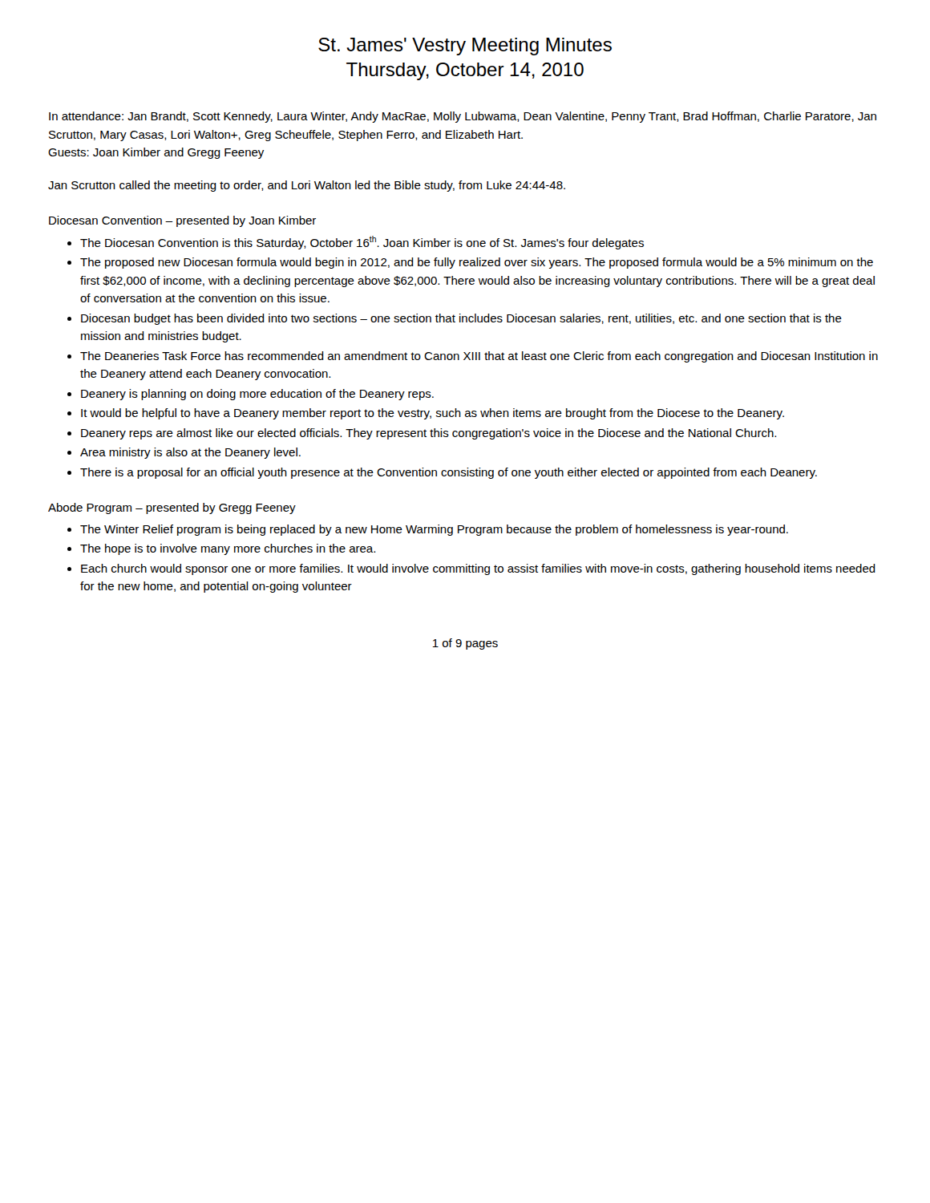St. James' Vestry Meeting Minutes
Thursday, October 14, 2010
In attendance: Jan Brandt, Scott Kennedy, Laura Winter, Andy MacRae, Molly Lubwama, Dean Valentine, Penny Trant, Brad Hoffman, Charlie Paratore, Jan Scrutton, Mary Casas, Lori Walton+, Greg Scheuffele, Stephen Ferro, and Elizabeth Hart.
Guests: Joan Kimber and Gregg Feeney
Jan Scrutton called the meeting to order, and Lori Walton led the Bible study, from Luke 24:44-48.
Diocesan Convention – presented by Joan Kimber
The Diocesan Convention is this Saturday, October 16th. Joan Kimber is one of St. James's four delegates
The proposed new Diocesan formula would begin in 2012, and be fully realized over six years. The proposed formula would be a 5% minimum on the first $62,000 of income, with a declining percentage above $62,000. There would also be increasing voluntary contributions. There will be a great deal of conversation at the convention on this issue.
Diocesan budget has been divided into two sections – one section that includes Diocesan salaries, rent, utilities, etc. and one section that is the mission and ministries budget.
The Deaneries Task Force has recommended an amendment to Canon XIII that at least one Cleric from each congregation and Diocesan Institution in the Deanery attend each Deanery convocation.
Deanery is planning on doing more education of the Deanery reps.
It would be helpful to have a Deanery member report to the vestry, such as when items are brought from the Diocese to the Deanery.
Deanery reps are almost like our elected officials. They represent this congregation's voice in the Diocese and the National Church.
Area ministry is also at the Deanery level.
There is a proposal for an official youth presence at the Convention consisting of one youth either elected or appointed from each Deanery.
Abode Program – presented by Gregg Feeney
The Winter Relief program is being replaced by a new Home Warming Program because the problem of homelessness is year-round.
The hope is to involve many more churches in the area.
Each church would sponsor one or more families. It would involve committing to assist families with move-in costs, gathering household items needed for the new home, and potential on-going volunteer
1 of 9 pages